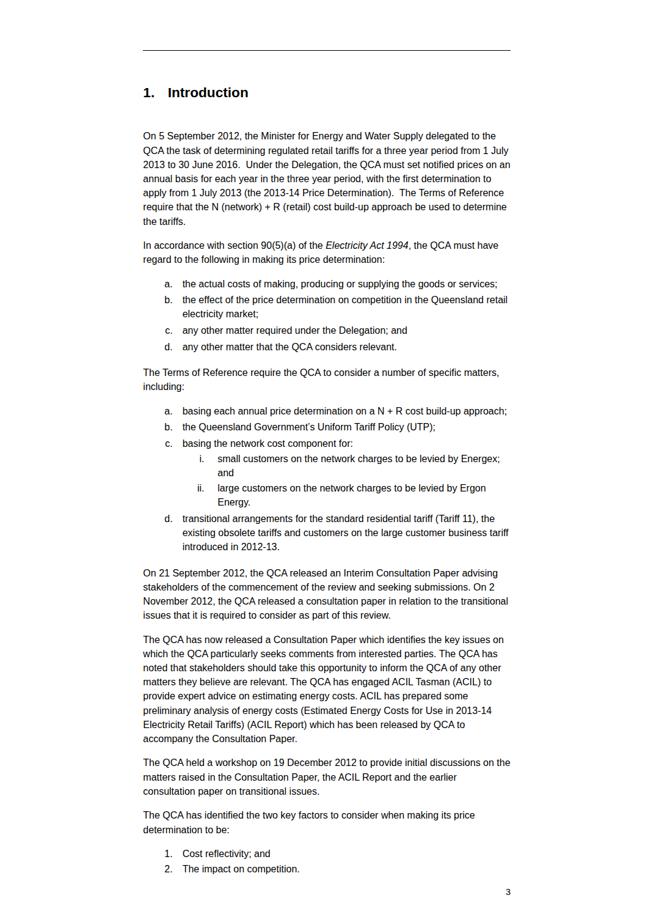1. Introduction
On 5 September 2012, the Minister for Energy and Water Supply delegated to the QCA the task of determining regulated retail tariffs for a three year period from 1 July 2013 to 30 June 2016. Under the Delegation, the QCA must set notified prices on an annual basis for each year in the three year period, with the first determination to apply from 1 July 2013 (the 2013-14 Price Determination). The Terms of Reference require that the N (network) + R (retail) cost build-up approach be used to determine the tariffs.
In accordance with section 90(5)(a) of the Electricity Act 1994, the QCA must have regard to the following in making its price determination:
the actual costs of making, producing or supplying the goods or services;
the effect of the price determination on competition in the Queensland retail electricity market;
any other matter required under the Delegation; and
any other matter that the QCA considers relevant.
The Terms of Reference require the QCA to consider a number of specific matters, including:
basing each annual price determination on a N + R cost build-up approach;
the Queensland Government’s Uniform Tariff Policy (UTP);
basing the network cost component for:
small customers on the network charges to be levied by Energex; and
large customers on the network charges to be levied by Ergon Energy.
transitional arrangements for the standard residential tariff (Tariff 11), the existing obsolete tariffs and customers on the large customer business tariff introduced in 2012-13.
On 21 September 2012, the QCA released an Interim Consultation Paper advising stakeholders of the commencement of the review and seeking submissions. On 2 November 2012, the QCA released a consultation paper in relation to the transitional issues that it is required to consider as part of this review.
The QCA has now released a Consultation Paper which identifies the key issues on which the QCA particularly seeks comments from interested parties. The QCA has noted that stakeholders should take this opportunity to inform the QCA of any other matters they believe are relevant. The QCA has engaged ACIL Tasman (ACIL) to provide expert advice on estimating energy costs. ACIL has prepared some preliminary analysis of energy costs (Estimated Energy Costs for Use in 2013-14 Electricity Retail Tariffs) (ACIL Report) which has been released by QCA to accompany the Consultation Paper.
The QCA held a workshop on 19 December 2012 to provide initial discussions on the matters raised in the Consultation Paper, the ACIL Report and the earlier consultation paper on transitional issues.
The QCA has identified the two key factors to consider when making its price determination to be:
Cost reflectivity; and
The impact on competition.
3